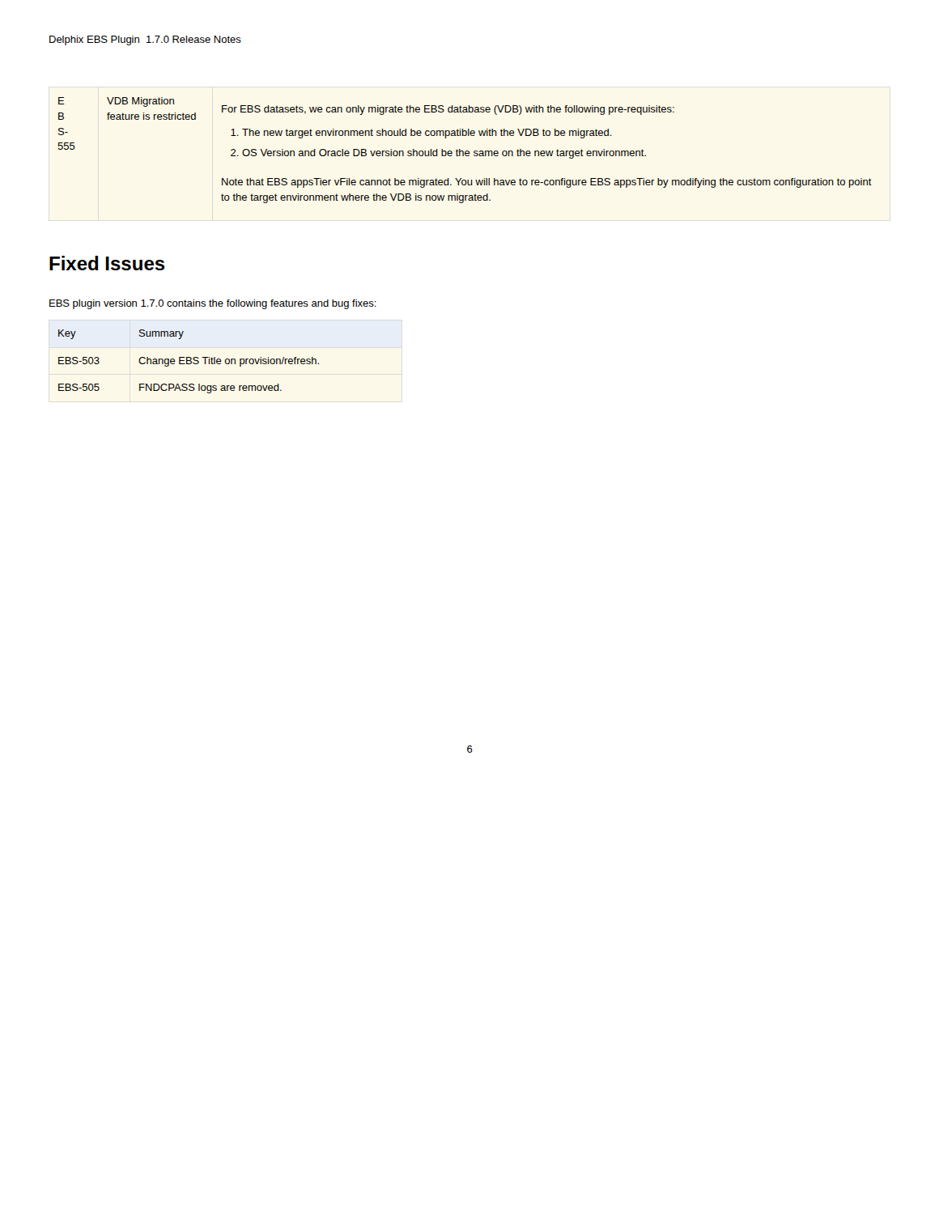Delphix EBS Plugin 1.7.0 Release Notes
| E B S- 555 | VDB Migration feature is restricted | For EBS datasets, we can only migrate the EBS database (VDB) with the following pre-requisites: The new target environment should be compatible with the VDB to be migrated. OS Version and Oracle DB version should be the same on the new target environment. Note that EBS appsTier vFile cannot be migrated. You will have to re-configure EBS appsTier by modifying the custom configuration to point to the target environment where the VDB is now migrated. |
Fixed Issues
EBS plugin version 1.7.0 contains the following features and bug fixes:
| Key | Summary |
| --- | --- |
| EBS-503 | Change EBS Title on provision/refresh. |
| EBS-505 | FNDCPASS logs are removed. |
6